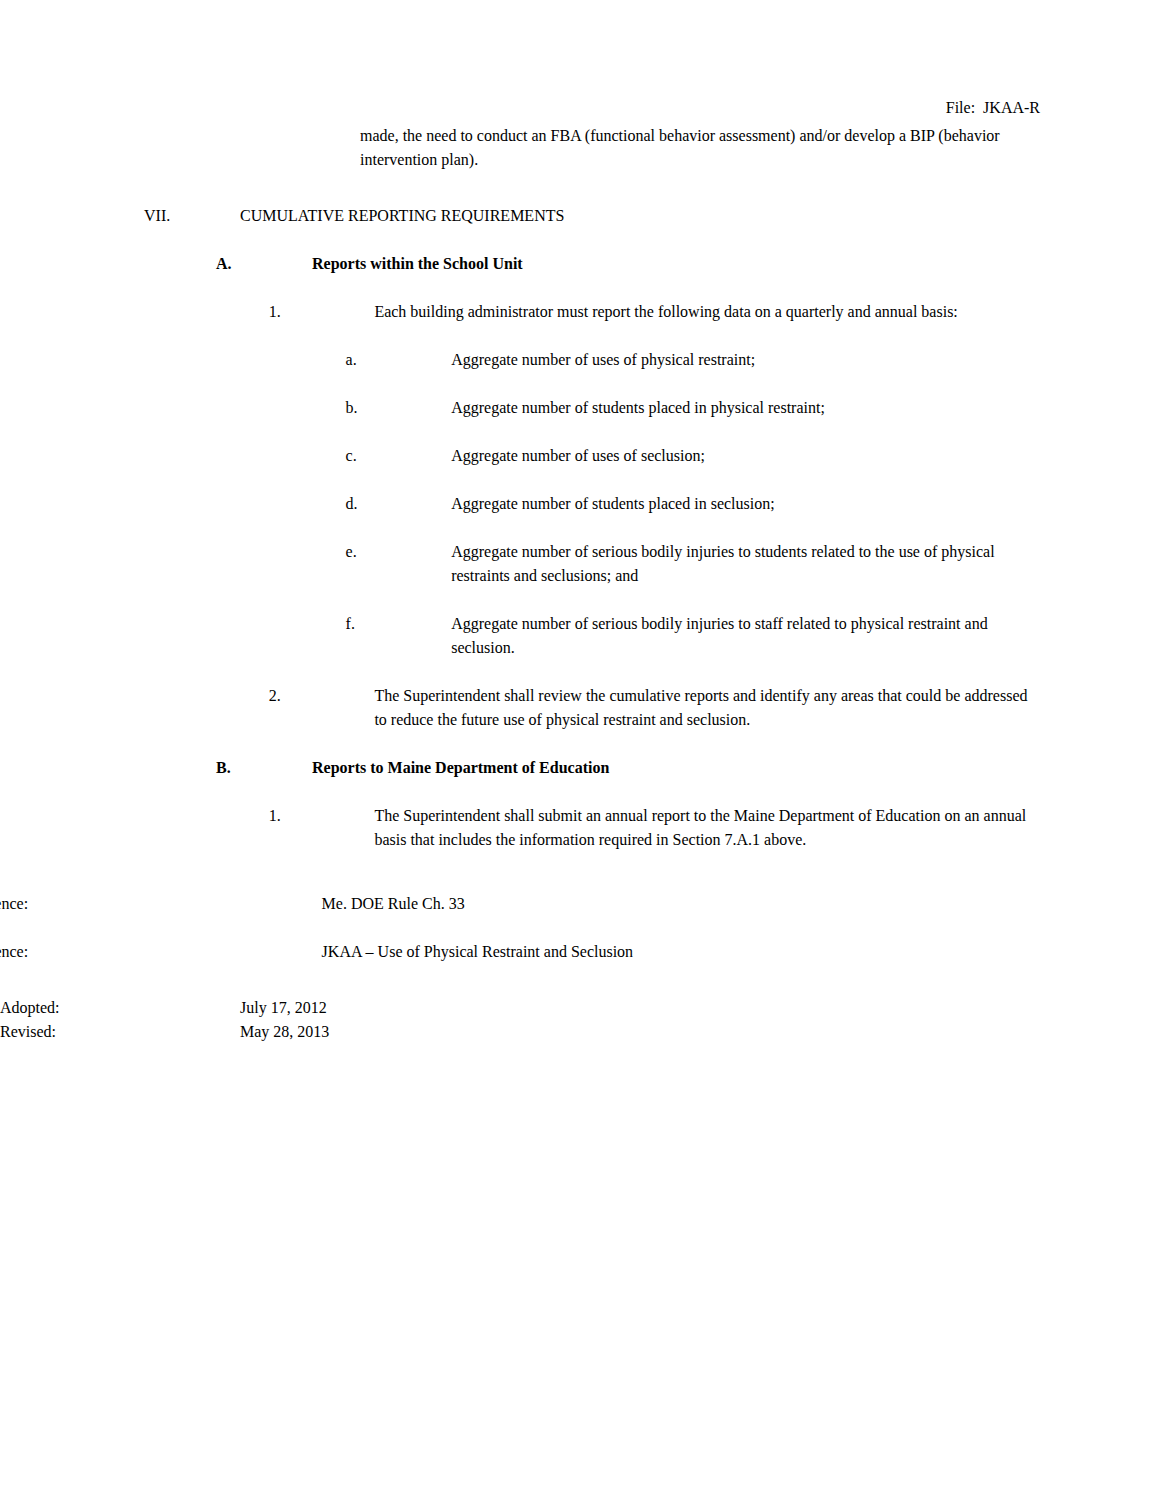File: JKAA-R
made, the need to conduct an FBA (functional behavior assessment) and/or develop a BIP (behavior intervention plan).
VII. CUMULATIVE REPORTING REQUIREMENTS
A. Reports within the School Unit
1. Each building administrator must report the following data on a quarterly and annual basis:
a. Aggregate number of uses of physical restraint;
b. Aggregate number of students placed in physical restraint;
c. Aggregate number of uses of seclusion;
d. Aggregate number of students placed in seclusion;
e. Aggregate number of serious bodily injuries to students related to the use of physical restraints and seclusions; and
f. Aggregate number of serious bodily injuries to staff related to physical restraint and seclusion.
2. The Superintendent shall review the cumulative reports and identify any areas that could be addressed to reduce the future use of physical restraint and seclusion.
B. Reports to Maine Department of Education
1. The Superintendent shall submit an annual report to the Maine Department of Education on an annual basis that includes the information required in Section 7.A.1 above.
Legal Reference: Me. DOE Rule Ch. 33
Cross Reference: JKAA – Use of Physical Restraint and Seclusion
Adopted: July 17, 2012
Revised: May 28, 2013